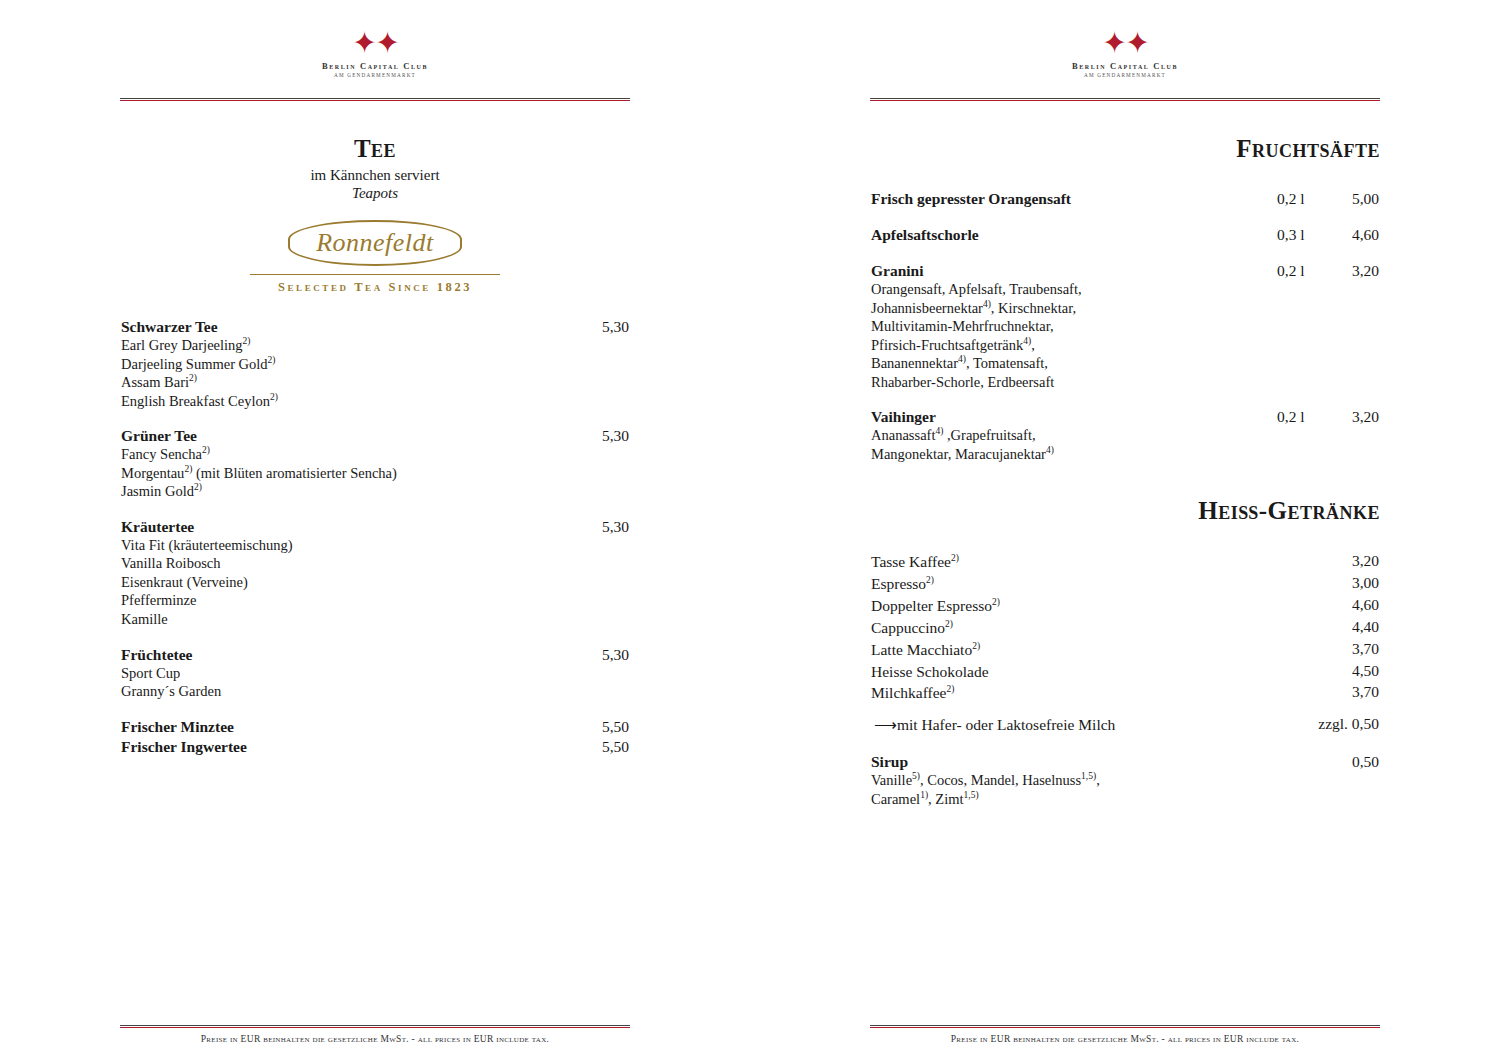✦✦
Berlin Capital Club
AM GENDARMENMARKT
Tee
im Kännchen serviert Teapots
Ronnefeldt
Selected Tea Since 1823
| Schwarzer Tee Earl Grey Darjeeling 2) Darjeeling Summer Gold 2) Assam Bari 2) English Breakfast Ceylon 2) | 5,30 |
| Grüner Tee Fancy Sencha 2) Morgentau 2) (mit Blüten aromatisierter Sencha) Jasmin Gold 2) | 5,30 |
| Kräutertee Vita Fit (kräuterteemischung) Vanilla Roibosch Eisenkraut (Verveine) Pfefferminze Kamille | 5,30 |
| Früchtetee Sport Cup Granny´s Garden | 5,30 |
| Frischer Minztee | 5,50 |
| Frischer Ingwertee | 5,50 |
Preise in EUR beinhalten die gesetzliche MwSt. - all prices in EUR include tax.
✦✦
Berlin Capital Club
AM GENDARMENMARKT
Fruchtsäfte
| Frisch gepresster Orangensaft | 0,2 l | 5,00 |
| Apfelsaftschorle | 0,3 l | 4,60 |
| Granini Orangensaft, Apfelsaft, Traubensaft, Johannisbeernektar 4) , Kirschnektar, Multivitamin-Mehrfruchnektar, Pfirsich-Fruchtsaftgetränk 4) , Bananennektar 4) , Tomatensaft, Rhabarber-Schorle, Erdbeersaft | 0,2 l | 3,20 |
| Vaihinger Ananassaft 4) ,Grapefruitsaft, Mangonektar, Maracujanektar 4) | 0,2 l | 3,20 |
Heiß-Getränke
| Tasse Kaffee 2) | 3,20 |
| Espresso 2) | 3,00 |
| Doppelter Espresso 2) | 4,60 |
| Cappuccino 2) | 4,40 |
| Latte Macchiato 2) | 3,70 |
| Heisse Schokolade | 4,50 |
| Milchkaffee 2) | 3,70 |
| ⟶mit Hafer- oder Laktosefreie Milch | zzgl. 0,50 |
| Sirup Vanille 5) , Cocos, Mandel, Haselnuss 1,5) , Caramel 1) , Zimt 1,5) | 0,50 |
Preise in EUR beinhalten die gesetzliche MwSt. - all prices in EUR include tax.